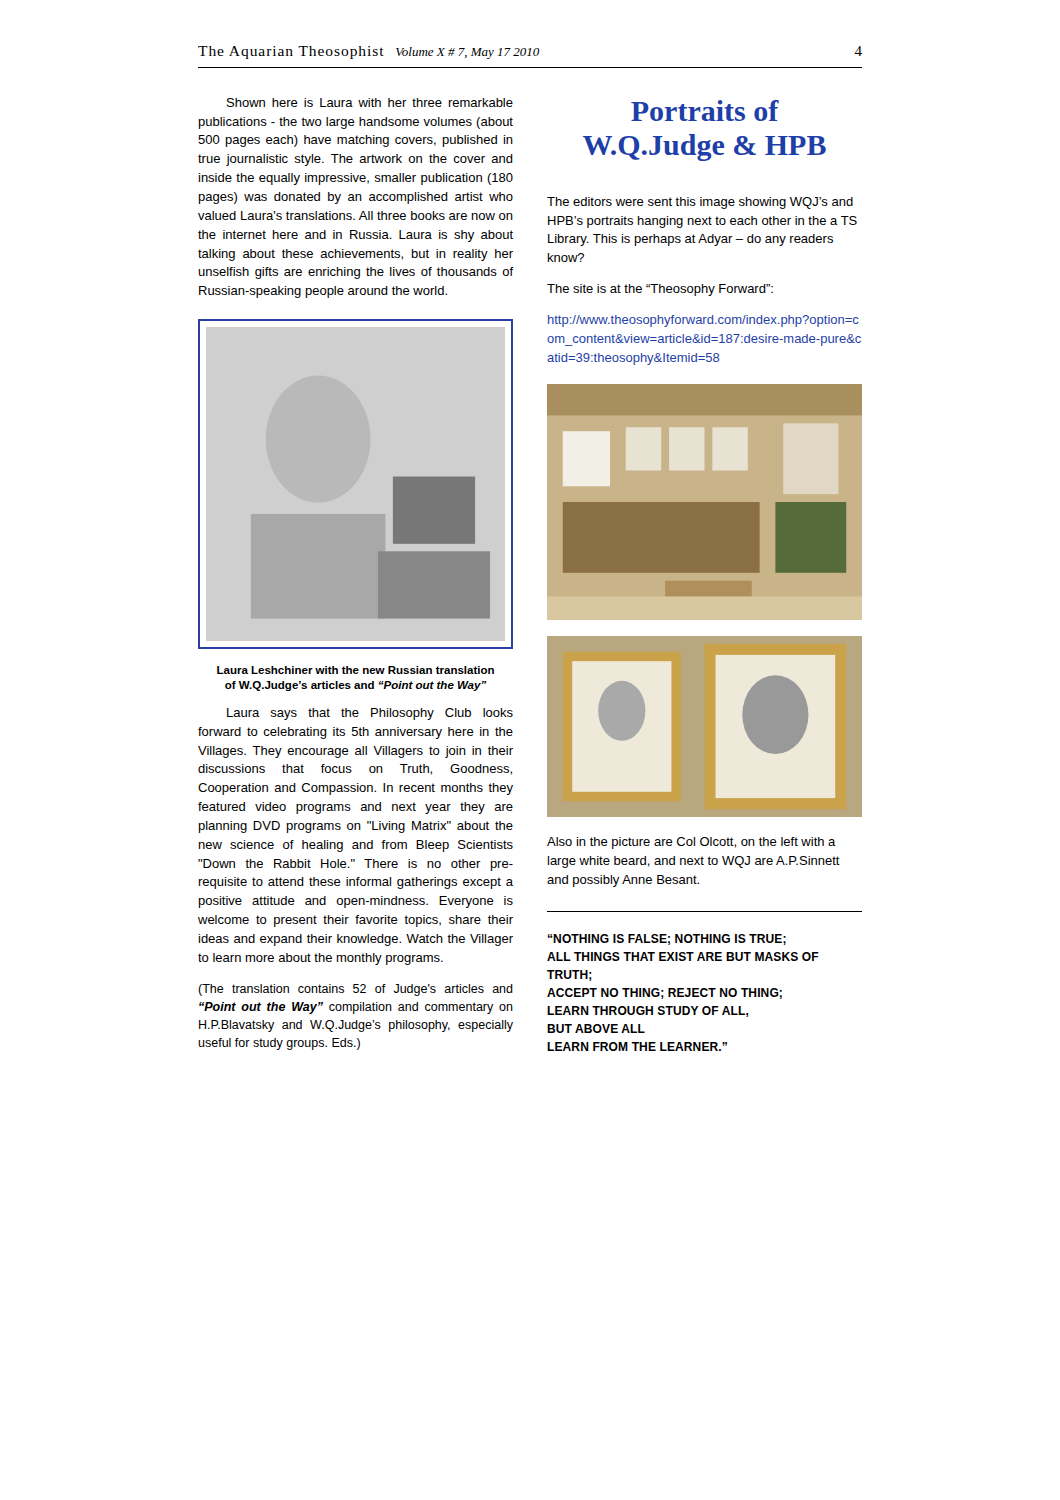The Aquarian Theosophist Volume X # 7, May 17 2010
4
Shown here is Laura with her three remarkable publications - the two large handsome volumes (about 500 pages each) have matching covers, published in true journalistic style. The artwork on the cover and inside the equally impressive, smaller publication (180 pages) was donated by an accomplished artist who valued Laura's translations. All three books are now on the internet here and in Russia. Laura is shy about talking about these achievements, but in reality her unselfish gifts are enriching the lives of thousands of Russian-speaking people around the world.
Laura Leshchiner with the new Russian translation
of W.Q.Judge’s articles and “Point out the Way”
Laura says that the Philosophy Club looks forward to celebrating its 5th anniversary here in the Villages. They encourage all Villagers to join in their discussions that focus on Truth, Goodness, Cooperation and Compassion. In recent months they featured video programs and next year they are planning DVD programs on "Living Matrix" about the new science of healing and from Bleep Scientists "Down the Rabbit Hole." There is no other pre-requisite to attend these informal gatherings except a positive attitude and open-mindness. Everyone is welcome to present their favorite topics, share their ideas and expand their knowledge. Watch the Villager to learn more about the monthly programs.
(The translation contains 52 of Judge's articles and “Point out the Way” compilation and commentary on H.P.Blavatsky and W.Q.Judge’s philosophy, especially useful for study groups. Eds.)
Portraits of
W.Q.Judge & HPB
The editors were sent this image showing WQJ’s and HPB’s portraits hanging next to each other in the a TS Library. This is perhaps at Adyar – do any readers know?
The site is at the “Theosophy Forward”:
http://www.theosophyforward.com/index.php?option=com_content&view=article&id=187:desire-made-pure&catid=39:theosophy&Itemid=58
Also in the picture are Col Olcott, on the left with a large white beard, and next to WQJ are A.P.Sinnett and possibly Anne Besant.
“NOTHING IS FALSE; NOTHING IS TRUE;
ALL THINGS THAT EXIST ARE BUT MASKS OF TRUTH;
ACCEPT NO THING; REJECT NO THING;
LEARN THROUGH STUDY OF ALL,
BUT ABOVE ALL
LEARN FROM THE LEARNER.”